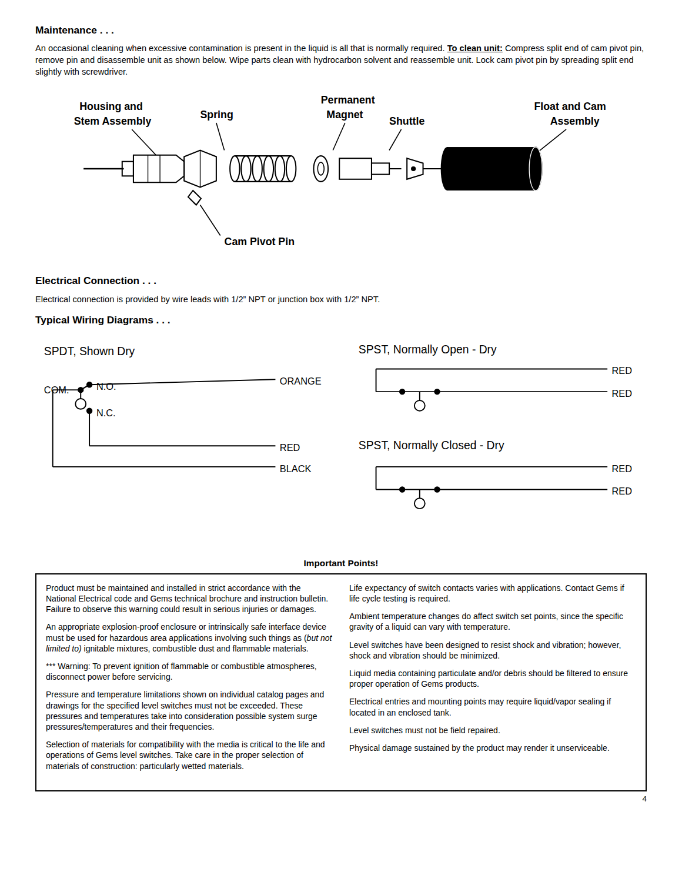Maintenance . . .
An occasional cleaning when excessive contamination is present in the liquid is all that is normally required. To clean unit: Compress split end of cam pivot pin, remove pin and disassemble unit as shown below. Wipe parts clean with hydrocarbon solvent and reassemble unit. Lock cam pivot pin by spreading split end slightly with screwdriver.
Housing and Stem Assembly Spring Permanent Magnet Shuttle Float and Cam Assembly Cam Pivot Pin
Electrical Connection . . .
Electrical connection is provided by wire leads with 1/2” NPT or junction box with 1/2” NPT.
Typical Wiring Diagrams . . .
SPDT, Shown Dry COM. N.O. N.C. ORANGE RED BLACK
SPST, Normally Open - Dry RED RED SPST, Normally Closed - Dry RED RED
Important Points!
Product must be maintained and installed in strict accordance with the National Electrical code and Gems technical brochure and instruction bulletin. Failure to observe this warning could result in serious injuries or damages.
An appropriate explosion-proof enclosure or intrinsically safe interface device must be used for hazardous area applications involving such things as (but not limited to) ignitable mixtures, combustible dust and flammable materials.
*** Warning: To prevent ignition of flammable or combustible atmospheres, disconnect power before servicing.
Pressure and temperature limitations shown on individual catalog pages and drawings for the specified level switches must not be exceeded. These pressures and temperatures take into consideration possible system surge pressures/temperatures and their frequencies.
Selection of materials for compatibility with the media is critical to the life and operations of Gems level switches. Take care in the proper selection of materials of construction: particularly wetted materials.
Life expectancy of switch contacts varies with applications. Contact Gems if life cycle testing is required.
Ambient temperature changes do affect switch set points, since the specific gravity of a liquid can vary with temperature.
Level switches have been designed to resist shock and vibration; however, shock and vibration should be minimized.
Liquid media containing particulate and/or debris should be filtered to ensure proper operation of Gems products.
Electrical entries and mounting points may require liquid/vapor sealing if located in an enclosed tank.
Level switches must not be field repaired.
Physical damage sustained by the product may render it unserviceable.
4